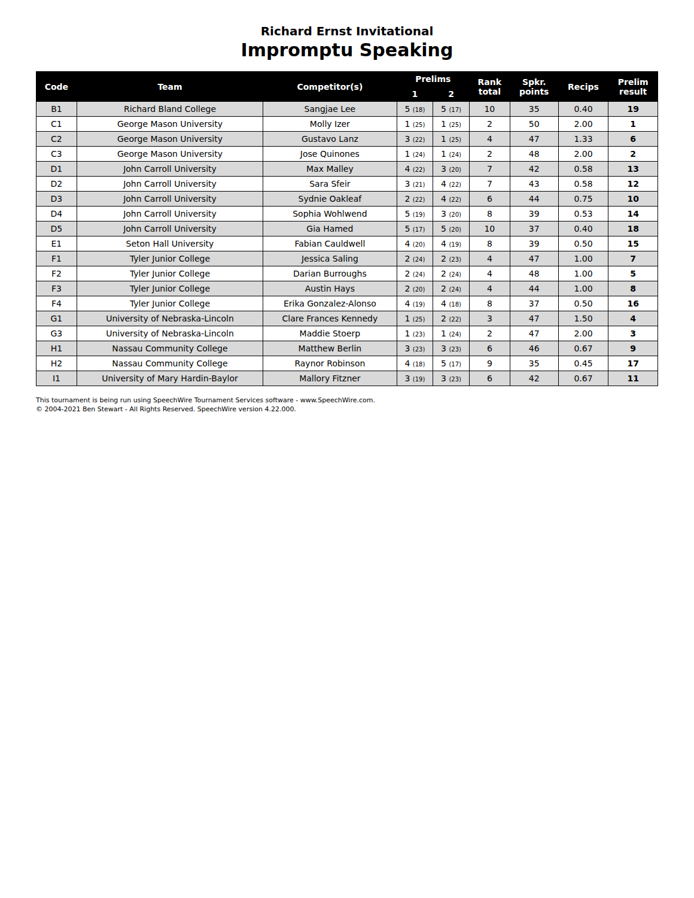Richard Ernst Invitational
Impromptu Speaking
| Code | Team | Competitor(s) | Prelims | Rank total | Spkr. points | Recips | Prelim result |
| --- | --- | --- | --- | --- | --- | --- | --- |
| 1 | 2 |
| B1 | Richard Bland College | Sangjae Lee | 5 (18) | 5 (17) | 10 | 35 | 0.40 | 19 |
| C1 | George Mason University | Molly Izer | 1 (25) | 1 (25) | 2 | 50 | 2.00 | 1 |
| C2 | George Mason University | Gustavo Lanz | 3 (22) | 1 (25) | 4 | 47 | 1.33 | 6 |
| C3 | George Mason University | Jose Quinones | 1 (24) | 1 (24) | 2 | 48 | 2.00 | 2 |
| D1 | John Carroll University | Max Malley | 4 (22) | 3 (20) | 7 | 42 | 0.58 | 13 |
| D2 | John Carroll University | Sara Sfeir | 3 (21) | 4 (22) | 7 | 43 | 0.58 | 12 |
| D3 | John Carroll University | Sydnie Oakleaf | 2 (22) | 4 (22) | 6 | 44 | 0.75 | 10 |
| D4 | John Carroll University | Sophia Wohlwend | 5 (19) | 3 (20) | 8 | 39 | 0.53 | 14 |
| D5 | John Carroll University | Gia Hamed | 5 (17) | 5 (20) | 10 | 37 | 0.40 | 18 |
| E1 | Seton Hall University | Fabian Cauldwell | 4 (20) | 4 (19) | 8 | 39 | 0.50 | 15 |
| F1 | Tyler Junior College | Jessica Saling | 2 (24) | 2 (23) | 4 | 47 | 1.00 | 7 |
| F2 | Tyler Junior College | Darian Burroughs | 2 (24) | 2 (24) | 4 | 48 | 1.00 | 5 |
| F3 | Tyler Junior College | Austin Hays | 2 (20) | 2 (24) | 4 | 44 | 1.00 | 8 |
| F4 | Tyler Junior College | Erika Gonzalez-Alonso | 4 (19) | 4 (18) | 8 | 37 | 0.50 | 16 |
| G1 | University of Nebraska-Lincoln | Clare Frances Kennedy | 1 (25) | 2 (22) | 3 | 47 | 1.50 | 4 |
| G3 | University of Nebraska-Lincoln | Maddie Stoerp | 1 (23) | 1 (24) | 2 | 47 | 2.00 | 3 |
| H1 | Nassau Community College | Matthew Berlin | 3 (23) | 3 (23) | 6 | 46 | 0.67 | 9 |
| H2 | Nassau Community College | Raynor Robinson | 4 (18) | 5 (17) | 9 | 35 | 0.45 | 17 |
| I1 | University of Mary Hardin-Baylor | Mallory Fitzner | 3 (19) | 3 (23) | 6 | 42 | 0.67 | 11 |
This tournament is being run using SpeechWire Tournament Services software - www.SpeechWire.com.
© 2004-2021 Ben Stewart - All Rights Reserved. SpeechWire version 4.22.000.